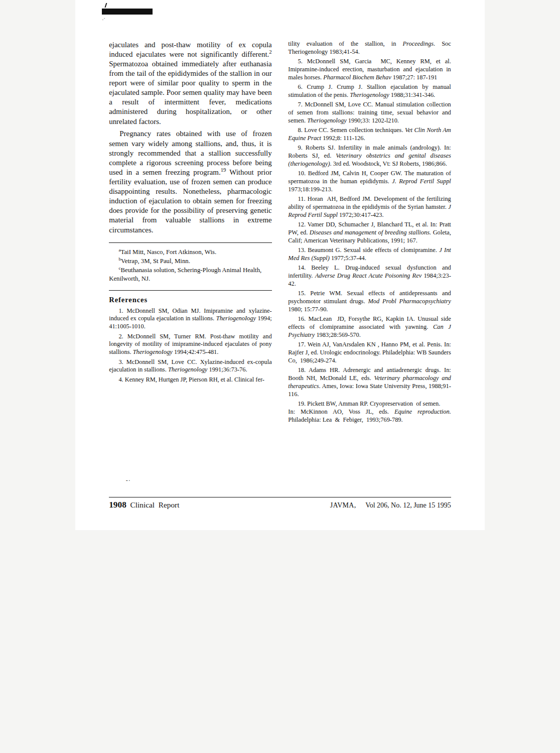.·
ejaculates and post-thaw motility of ex copula induced ejaculates were not significantly different.2 Spermatozoa obtained immediately after euthanasia from the tail of the epididymides of the stallion in our report were of similar poor quality to sperm in the ejaculated sample. Poor semen quality may have been a result of intermittent fever, medications administered during hospitalization, or other unrelated factors.
Pregnancy rates obtained with use of frozen semen vary widely among stallions, and, thus, it is strongly recommended that a stallion successfully complete a rigorous screening process before being used in a semen freezing program.19 Without prior fertility evaluation, use of frozen semen can produce disappointing results. Nonetheless, pharmacologic induction of ejaculation to obtain semen for freezing does provide for the possibility of preserving genetic material from valuable stallions in extreme circumstances.
aTaiI Mitt, Nasco, Fort Atkinson, Wis.
bVetrap, 3M, St Paul, Minn.
cBeuthanasia solution, Schering-Plough Animal Health, Kenilworth, NJ.
References
1. McDonnell SM, Odian MJ. Imipramine and xylazine-induced ex copula ejaculation in stallions. TheriogenoIogy 1994; 41:1005-1010.
2. McDonnell SM, Turner RM. Post-thaw motility and longevity of motility of imipramine-induced ejaculates of pony stallions. TheriogenoIogy 1994;42:475-481.
3. McDonnell SM, Love CC. Xylazine-induced ex-copula ejaculation in stallions. Theriogenology 1991;36:73-76.
4. Kenney RM, Hurtgen JP, Pierson RH, et al. Clinical fer-
tility evaluation of the stallion, in Proceedings. Soc Theriogenology 1983;41-54.
5. McDonnell SM, Garcia MC, Kenney RM, et al. Imipramine-induced erection, masturbation and ejaculation in males horses. Pharmacol Biochem Behav 1987;27: 187-191
6. Crump J. Crump J. Stallion ejaculation by manual stimulation of the penis. Theriogenology 1988;31:341-346.
7. McDonnell SM, Love CC. Manual stimulation collection of semen from stallions: training time, sexual behavior and semen. Theriogenology 1990;33: 1202-l210.
8. Love CC. Semen collection techniques. Vet Clin North Am Equine Pract 1992;8: 111-126.
9. Roberts SJ. Infertility in male animals (andrology). In: Roberts SJ, ed. Veterinary obstetrics and genital diseases (theriogenology). 3rd ed. Woodstock, Vt: SJ Roberts, 1986;866.
10. Bedford JM, Calvin H, Cooper GW. The maturation of spermatozoa in the human epididymis. J. Reprod Fertil Suppl 1973;18:199-213.
11. Horan AH, Bedford JM. Development of the fertilizing ability of spermatozoa in the epididymis of the Syrian hamster. J Reprod Fertil Suppl 1972;30:417-423.
12. Vamer DD, Schumacher J, Blanchard TL, et al. In: Pratt PW, ed. Diseases and management of breeding stallions. Goleta, Calif; American Veterinary Publications, 1991; 167.
13. Beaumont G. Sexual side effects of clomipramine. J Int Med Res (Suppl) 1977;5:37-44.
14. Beeley L. Drug-induced sexual dysfunction and infertility. Adverse Drug React Acute Poisoning Rev 1984;3:23-42.
15. Petrie WM. Sexual effects of antidepressants and psychomotor stimulant drugs. Mod Probl Pharmacopsychiatry 1980; 15:77-90.
16. MacLean JD, Forsythe RG, Kapkin IA. Unusual side effects of clomipramine associated with yawning. Can J Psychiatry 1983;28:569-570.
17. Wein AJ, VanArsdalen KN , Hanno PM, et al. Penis. In: Rajfer J, ed. Urologic endocrinology. Philadelphia: WB Saunders Co, 1986;249-274.
18. Adams HR. Adrenergic and antiadrenergic drugs. In: Booth NH, McDonald LE, eds. Veterinary pharmacology and therapeutics. Ames, Iowa: Iowa State University Press, 1988;91-116.
19. Pickett BW, Amman RP. Cryopreservation of semen.
In: McKinnon AO, Voss JL, eds. Equine reproduction. Philadelphia: Lea & Febiger, 1993;769-789.
-·
1908 Clinical Report
JAVMA, Vol 206, No. 12, June 15 1995